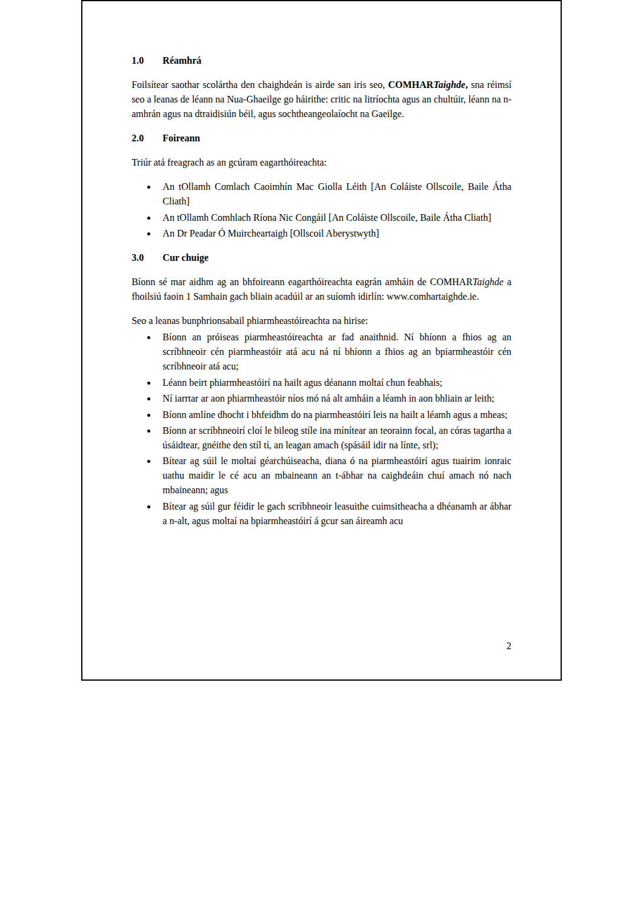1.0 Réamhrá
Foilsítear saothar scolártha den chaighdeán is airde san iris seo, COMHARTaighde, sna réimsí seo a leanas de léann na Nua-Ghaeilge go háirithe: critic na litríochta agus an chultúir, léann na n-amhrán agus na dtraidisiún béil, agus sochtheangeolaíocht na Gaeilge.
2.0 Foireann
Triúr atá freagrach as an gcúram eagarthóireachta:
An tOllamh Comlach Caoimhín Mac Giolla Léith [An Coláiste Ollscoile, Baile Átha Cliath]
An tOllamh Comhlach Ríona Nic Congáil [An Coláiste Ollscoile, Baile Átha Cliath]
An Dr Peadar Ó Muircheartaigh [Ollscoil Aberystwyth]
3.0 Cur chuige
Bíonn sé mar aidhm ag an bhfoireann eagarthóireachta eagrán amháin de COMHARTaighde a fhoilsiú faoin 1 Samhain gach bliain acadúil ar an suíomh idirlín: www.comhartaighde.ie.
Seo a leanas bunphrionsabail phiarmheastóireachta na hirise:
Bíonn an próiseas piarmheastóireachta ar fad anaithnid. Ní bhíonn a fhios ag an scríbhneoir cén piarmheastóir atá acu ná ní bhíonn a fhios ag an bpiarmheastóir cén scríbhneoir atá acu;
Léann beirt phiarmheastóirí na hailt agus déanann moltaí chun feabhais;
Ní iarrtar ar aon phiarmheastóir níos mó ná alt amháin a léamh in aon bhliain ar leith;
Bíonn amlíne dhocht i bhfeidhm do na piarmheastóirí leis na hailt a léamh agus a mheas;
Bíonn ar scríbhneoirí cloí le bileog stíle ina mínítear an teorainn focal, an córas tagartha a úsáidtear, gnéithe den stíl tí, an leagan amach (spásáil idir na línte, srl);
Bítear ag súil le moltaí géarchúiseacha, diana ó na piarmheastóirí agus tuairim ionraic uathu maidir le cé acu an mbaineann an t-ábhar na caighdeáin chuí amach nó nach mbaineann; agus
Bítear ag súil gur féidir le gach scríbhneoir leasuithe cuimsitheacha a dhéanamh ar ábhar a n-alt, agus moltaí na bpiarmheastóirí á gcur san áireamh acu
2